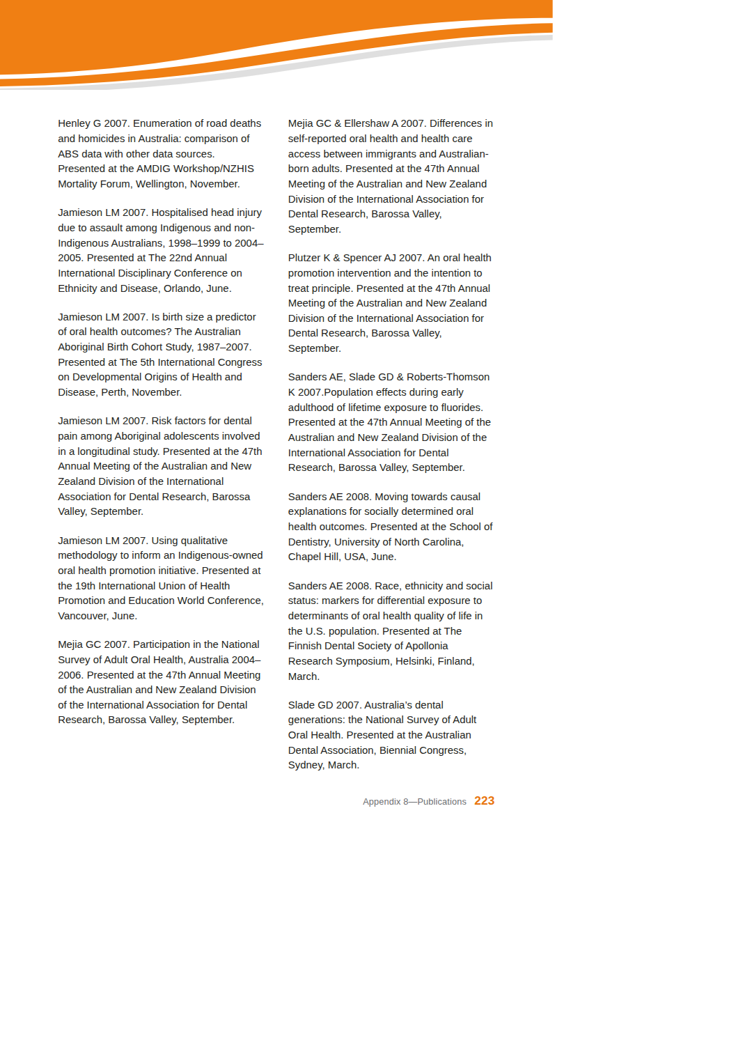Henley G 2007. Enumeration of road deaths and homicides in Australia: comparison of ABS data with other data sources. Presented at the AMDIG Workshop/NZHIS Mortality Forum, Wellington, November.
Jamieson LM 2007. Hospitalised head injury due to assault among Indigenous and non-Indigenous Australians, 1998–1999 to 2004–2005. Presented at The 22nd Annual International Disciplinary Conference on Ethnicity and Disease, Orlando, June.
Jamieson LM 2007. Is birth size a predictor of oral health outcomes? The Australian Aboriginal Birth Cohort Study, 1987–2007. Presented at The 5th International Congress on Developmental Origins of Health and Disease, Perth, November.
Jamieson LM 2007. Risk factors for dental pain among Aboriginal adolescents involved in a longitudinal study. Presented at the 47th Annual Meeting of the Australian and New Zealand Division of the International Association for Dental Research, Barossa Valley, September.
Jamieson LM 2007. Using qualitative methodology to inform an Indigenous-owned oral health promotion initiative. Presented at the 19th International Union of Health Promotion and Education World Conference, Vancouver, June.
Mejia GC 2007. Participation in the National Survey of Adult Oral Health, Australia 2004–2006. Presented at the 47th Annual Meeting of the Australian and New Zealand Division of the International Association for Dental Research, Barossa Valley, September.
Mejia GC & Ellershaw A 2007. Differences in self-reported oral health and health care access between immigrants and Australian-born adults. Presented at the 47th Annual Meeting of the Australian and New Zealand Division of the International Association for Dental Research, Barossa Valley, September.
Plutzer K & Spencer AJ 2007. An oral health promotion intervention and the intention to treat principle. Presented at the 47th Annual Meeting of the Australian and New Zealand Division of the International Association for Dental Research, Barossa Valley, September.
Sanders AE, Slade GD & Roberts-Thomson K 2007.Population effects during early adulthood of lifetime exposure to fluorides. Presented at the 47th Annual Meeting of the Australian and New Zealand Division of the International Association for Dental Research, Barossa Valley, September.
Sanders AE 2008. Moving towards causal explanations for socially determined oral health outcomes. Presented at the School of Dentistry, University of North Carolina, Chapel Hill, USA, June.
Sanders AE 2008. Race, ethnicity and social status: markers for differential exposure to determinants of oral health quality of life in the U.S. population. Presented at The Finnish Dental Society of Apollonia Research Symposium, Helsinki, Finland, March.
Slade GD 2007. Australia’s dental generations: the National Survey of Adult Oral Health. Presented at the Australian Dental Association, Biennial Congress, Sydney, March.
Appendix 8—Publications223